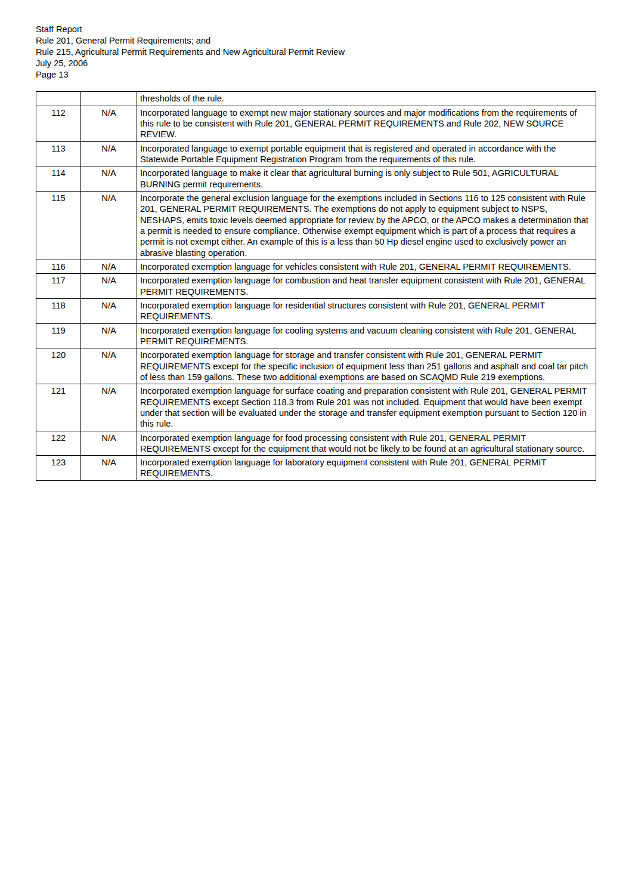Staff Report
Rule 201, General Permit Requirements; and
Rule 215, Agricultural Permit Requirements and New Agricultural Permit Review
July 25, 2006
Page 13
| | | thresholds of the rule. |
| 112 | N/A | Incorporated language to exempt new major stationary sources and major modifications from the requirements of this rule to be consistent with Rule 201, GENERAL PERMIT REQUIREMENTS and Rule 202, NEW SOURCE REVIEW. |
| 113 | N/A | Incorporated language to exempt portable equipment that is registered and operated in accordance with the Statewide Portable Equipment Registration Program from the requirements of this rule. |
| 114 | N/A | Incorporated language to make it clear that agricultural burning is only subject to Rule 501, AGRICULTURAL BURNING permit requirements. |
| 115 | N/A | Incorporate the general exclusion language for the exemptions included in Sections 116 to 125 consistent with Rule 201, GENERAL PERMIT REQUIREMENTS. The exemptions do not apply to equipment subject to NSPS, NESHAPS, emits toxic levels deemed appropriate for review by the APCO, or the APCO makes a determination that a permit is needed to ensure compliance. Otherwise exempt equipment which is part of a process that requires a permit is not exempt either. An example of this is a less than 50 Hp diesel engine used to exclusively power an abrasive blasting operation. |
| 116 | N/A | Incorporated exemption language for vehicles consistent with Rule 201, GENERAL PERMIT REQUIREMENTS. |
| 117 | N/A | Incorporated exemption language for combustion and heat transfer equipment consistent with Rule 201, GENERAL PERMIT REQUIREMENTS. |
| 118 | N/A | Incorporated exemption language for residential structures consistent with Rule 201, GENERAL PERMIT REQUIREMENTS. |
| 119 | N/A | Incorporated exemption language for cooling systems and vacuum cleaning consistent with Rule 201, GENERAL PERMIT REQUIREMENTS. |
| 120 | N/A | Incorporated exemption language for storage and transfer consistent with Rule 201, GENERAL PERMIT REQUIREMENTS except for the specific inclusion of equipment less than 251 gallons and asphalt and coal tar pitch of less than 159 gallons. These two additional exemptions are based on SCAQMD Rule 219 exemptions. |
| 121 | N/A | Incorporated exemption language for surface coating and preparation consistent with Rule 201, GENERAL PERMIT REQUIREMENTS except Section 118.3 from Rule 201 was not included. Equipment that would have been exempt under that section will be evaluated under the storage and transfer equipment exemption pursuant to Section 120 in this rule. |
| 122 | N/A | Incorporated exemption language for food processing consistent with Rule 201, GENERAL PERMIT REQUIREMENTS except for the equipment that would not be likely to be found at an agricultural stationary source. |
| 123 | N/A | Incorporated exemption language for laboratory equipment consistent with Rule 201, GENERAL PERMIT REQUIREMENTS. |